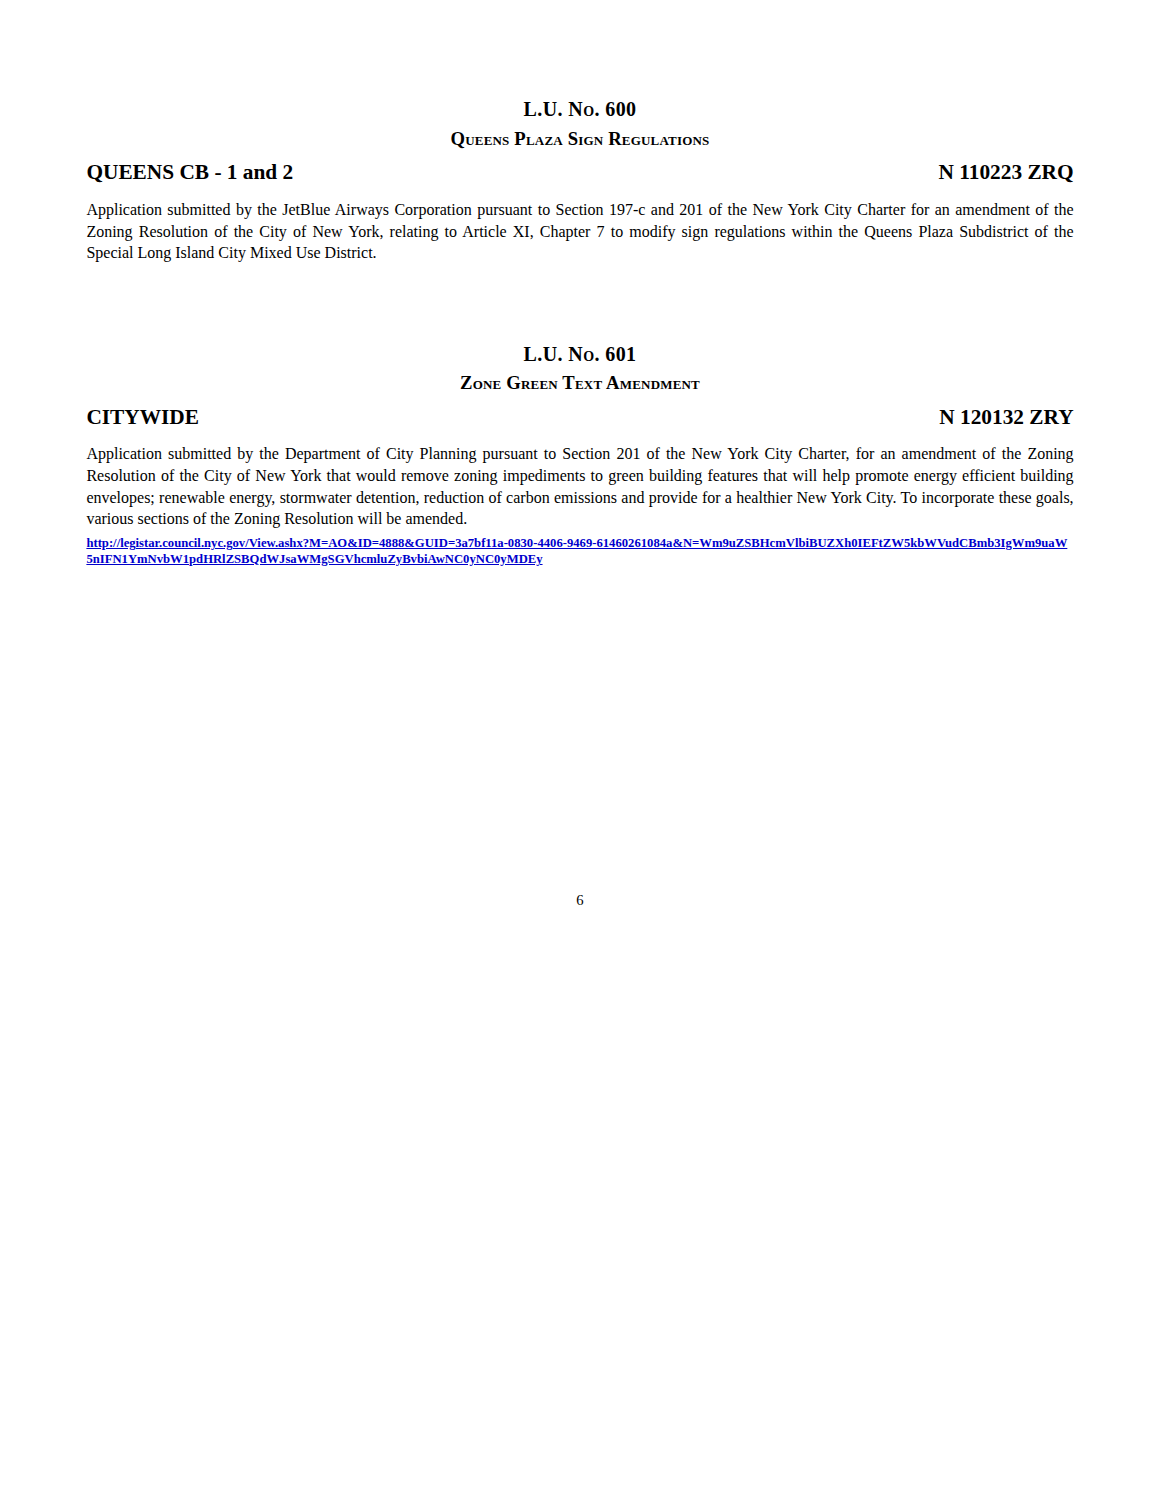L.U. No. 600
Queens Plaza Sign Regulations
QUEENS CB - 1 and 2 N 110223 ZRQ
Application submitted by the JetBlue Airways Corporation pursuant to Section 197-c and 201 of the New York City Charter for an amendment of the Zoning Resolution of the City of New York, relating to Article XI, Chapter 7 to modify sign regulations within the Queens Plaza Subdistrict of the Special Long Island City Mixed Use District.
L.U. No. 601
Zone Green Text Amendment
CITYWIDE N 120132 ZRY
Application submitted by the Department of City Planning pursuant to Section 201 of the New York City Charter, for an amendment of the Zoning Resolution of the City of New York that would remove zoning impediments to green building features that will help promote energy efficient building envelopes; renewable energy, stormwater detention, reduction of carbon emissions and provide for a healthier New York City. To incorporate these goals, various sections of the Zoning Resolution will be amended.
http://legistar.council.nyc.gov/View.ashx?M=AO&ID=4888&GUID=3a7bf11a-0830-4406-9469-61460261084a&N=Wm9uZSBHcmVlbiBUZXh0IEFtZW5kbWVudCBmb3IgWm9uaW5nIFN1YmNvbW1pdHRlZSBQdWJsaWMgSGVhcmluZyBvbiAwNC0yNC0yMDEy
6